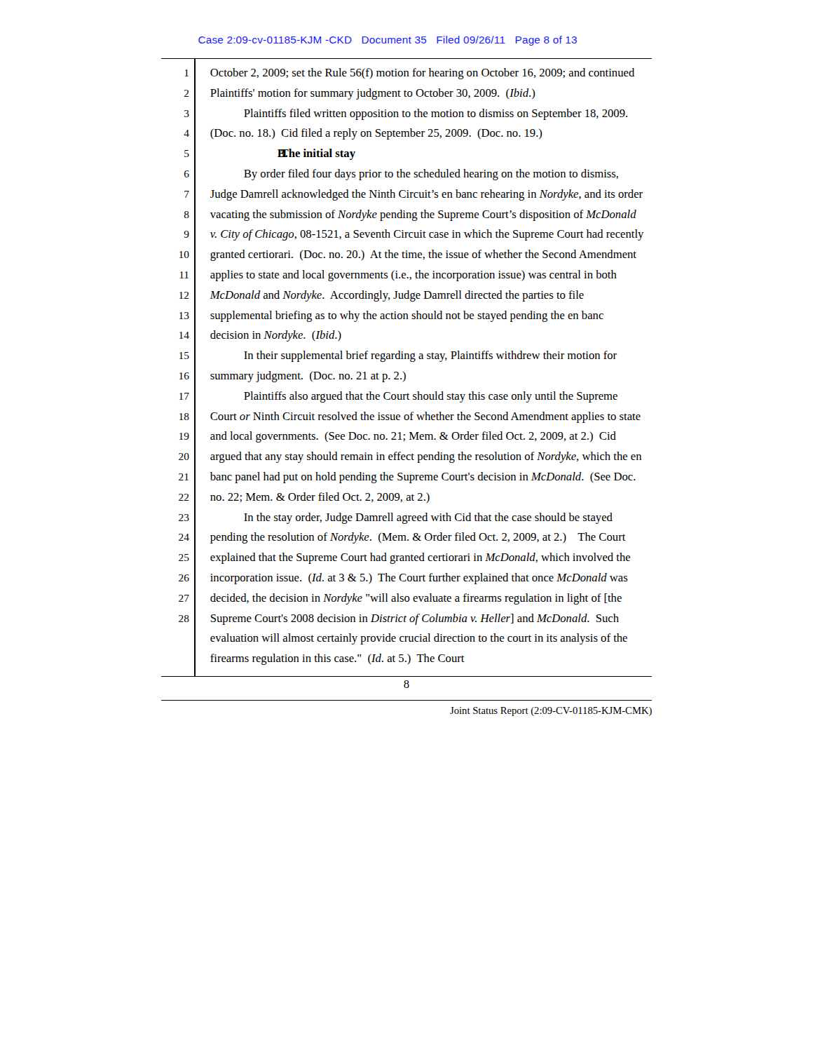Case 2:09-cv-01185-KJM -CKD Document 35 Filed 09/26/11 Page 8 of 13
1
2
3
4
5
6
7
8
9
10
11
12
13
14
15
16
17
18
19
20
21
22
23
24
25
26
27
28
October 2, 2009; set the Rule 56(f) motion for hearing on October 16, 2009; and continued Plaintiffs' motion for summary judgment to October 30, 2009. (Ibid.)
Plaintiffs filed written opposition to the motion to dismiss on September 18, 2009. (Doc. no. 18.) Cid filed a reply on September 25, 2009. (Doc. no. 19.)
B. The initial stay
By order filed four days prior to the scheduled hearing on the motion to dismiss, Judge Damrell acknowledged the Ninth Circuit’s en banc rehearing in Nordyke, and its order vacating the submission of Nordyke pending the Supreme Court’s disposition of McDonald v. City of Chicago, 08-1521, a Seventh Circuit case in which the Supreme Court had recently granted certiorari. (Doc. no. 20.) At the time, the issue of whether the Second Amendment applies to state and local governments (i.e., the incorporation issue) was central in both McDonald and Nordyke. Accordingly, Judge Damrell directed the parties to file supplemental briefing as to why the action should not be stayed pending the en banc decision in Nordyke. (Ibid.)
In their supplemental brief regarding a stay, Plaintiffs withdrew their motion for summary judgment. (Doc. no. 21 at p. 2.)
Plaintiffs also argued that the Court should stay this case only until the Supreme Court or Ninth Circuit resolved the issue of whether the Second Amendment applies to state and local governments. (See Doc. no. 21; Mem. & Order filed Oct. 2, 2009, at 2.) Cid argued that any stay should remain in effect pending the resolution of Nordyke, which the en banc panel had put on hold pending the Supreme Court's decision in McDonald. (See Doc. no. 22; Mem. & Order filed Oct. 2, 2009, at 2.)
In the stay order, Judge Damrell agreed with Cid that the case should be stayed pending the resolution of Nordyke. (Mem. & Order filed Oct. 2, 2009, at 2.) The Court explained that the Supreme Court had granted certiorari in McDonald, which involved the incorporation issue. (Id. at 3 & 5.) The Court further explained that once McDonald was decided, the decision in Nordyke "will also evaluate a firearms regulation in light of [the Supreme Court's 2008 decision in District of Columbia v. Heller] and McDonald. Such evaluation will almost certainly provide crucial direction to the court in its analysis of the firearms regulation in this case." (Id. at 5.) The Court
8
Joint Status Report (2:09-CV-01185-KJM-CMK)